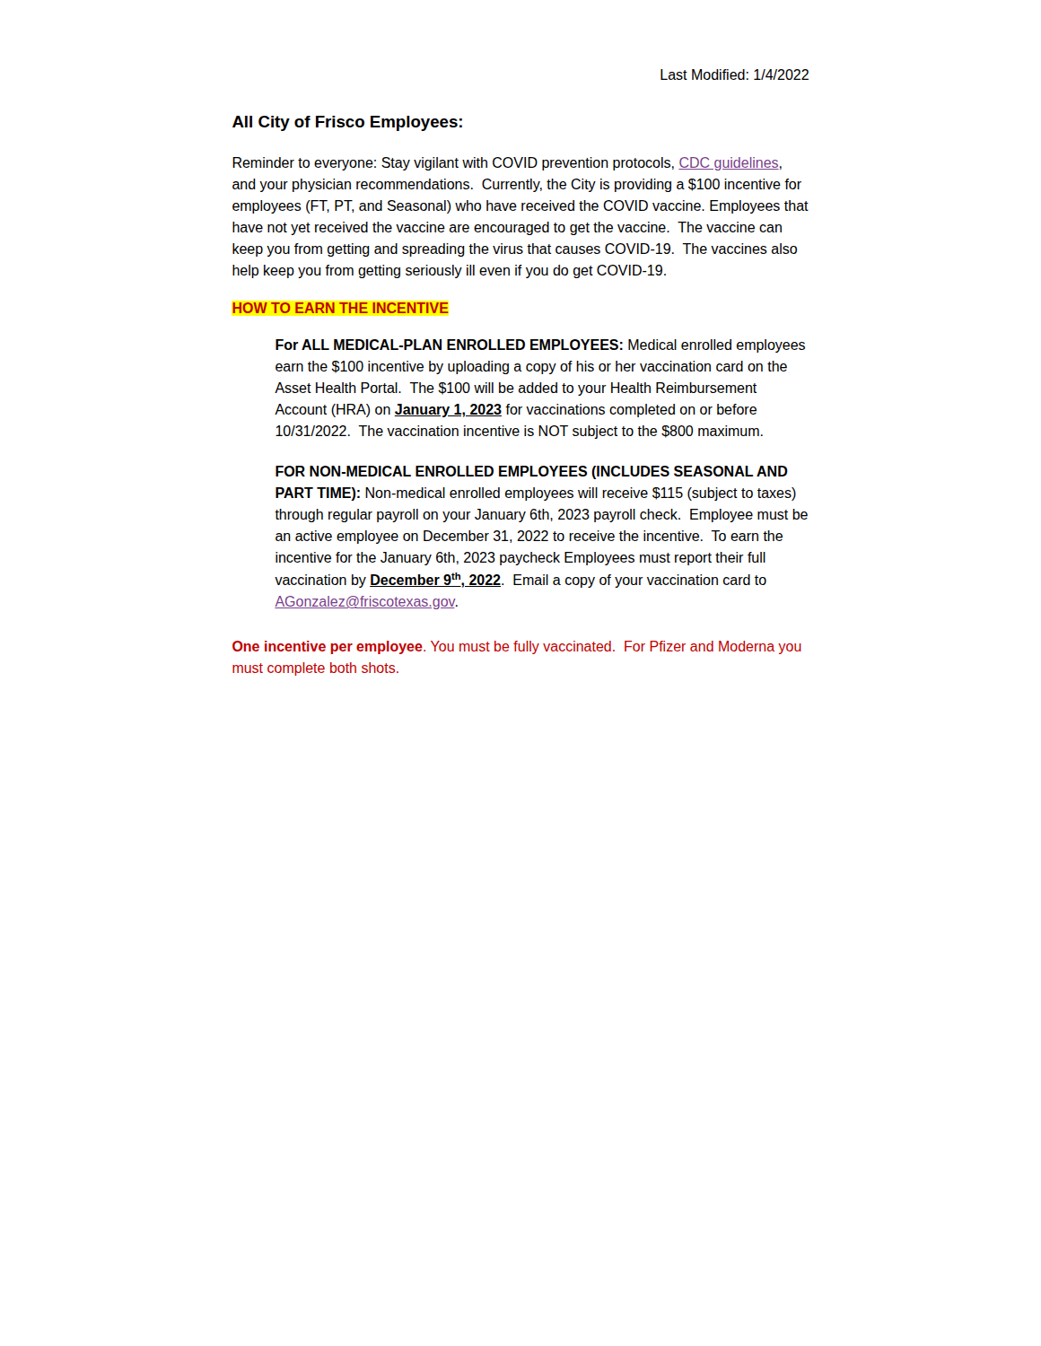Last Modified: 1/4/2022
All City of Frisco Employees:
Reminder to everyone: Stay vigilant with COVID prevention protocols, CDC guidelines, and your physician recommendations. Currently, the City is providing a $100 incentive for employees (FT, PT, and Seasonal) who have received the COVID vaccine. Employees that have not yet received the vaccine are encouraged to get the vaccine. The vaccine can keep you from getting and spreading the virus that causes COVID-19. The vaccines also help keep you from getting seriously ill even if you do get COVID-19.
HOW TO EARN THE INCENTIVE
For ALL MEDICAL-PLAN ENROLLED EMPLOYEES: Medical enrolled employees earn the $100 incentive by uploading a copy of his or her vaccination card on the Asset Health Portal. The $100 will be added to your Health Reimbursement Account (HRA) on January 1, 2023 for vaccinations completed on or before 10/31/2022. The vaccination incentive is NOT subject to the $800 maximum.
FOR NON-MEDICAL ENROLLED EMPLOYEES (INCLUDES SEASONAL AND PART TIME): Non-medical enrolled employees will receive $115 (subject to taxes) through regular payroll on your January 6th, 2023 payroll check. Employee must be an active employee on December 31, 2022 to receive the incentive. To earn the incentive for the January 6th, 2023 paycheck Employees must report their full vaccination by December 9th, 2022. Email a copy of your vaccination card to AGonzalez@friscotexas.gov.
One incentive per employee. You must be fully vaccinated. For Pfizer and Moderna you must complete both shots.